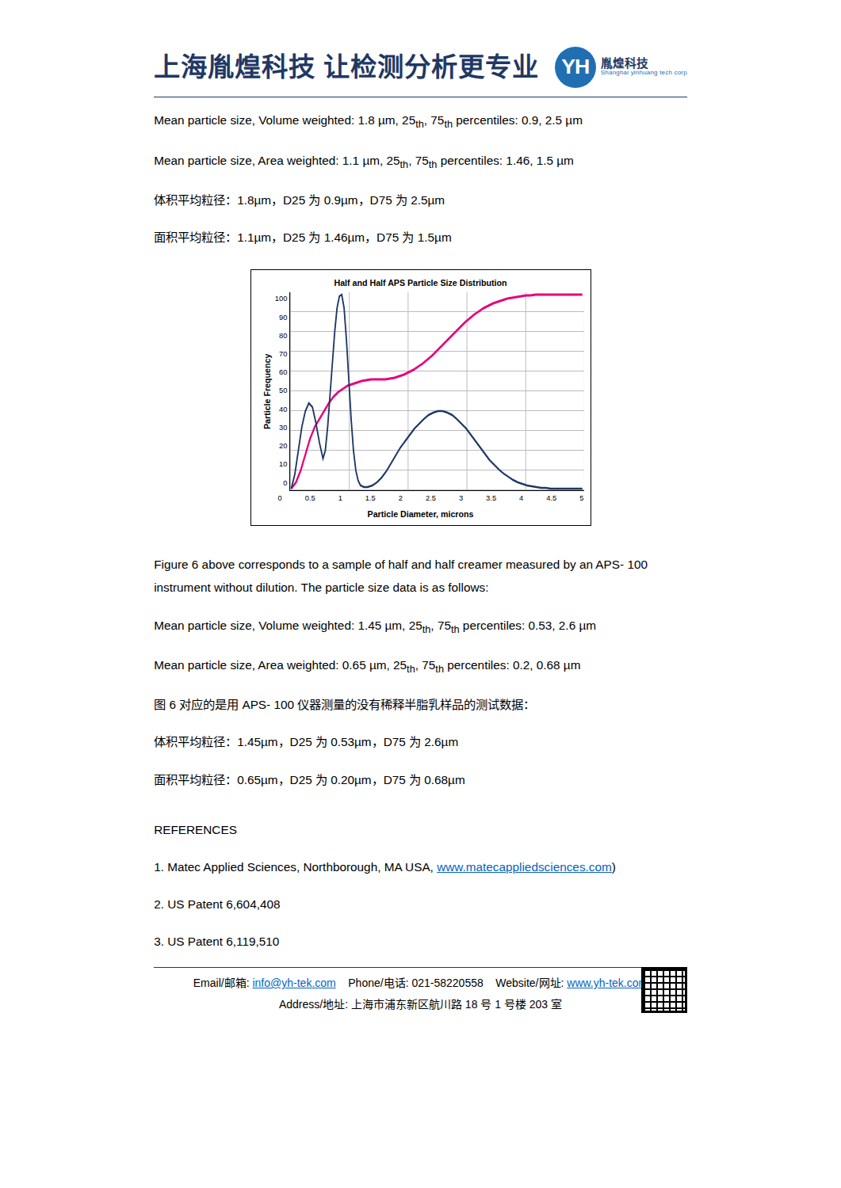上海胤煌科技 让检测分析更专业
YH
胤煌科技 Shanghai yinhuang tech corp
Mean particle size, Volume weighted: 1.8 µm, 25th, 75th percentiles: 0.9, 2.5 µm
Mean particle size, Area weighted: 1.1 µm, 25th, 75th percentiles: 1.46, 1.5 µm
体积平均粒径：1.8µm，D25 为 0.9µm，D75 为 2.5µm
面积平均粒径：1.1µm，D25 为 1.46µm，D75 为 1.5µm
Half and Half APS Particle Size Distribution
Particle Frequency
10090807060 50403020100
00.511.522.533.544.55
Particle Diameter, microns
Figure 6 above corresponds to a sample of half and half creamer measured by an APS- 100 instrument without dilution. The particle size data is as follows:
Mean particle size, Volume weighted: 1.45 µm, 25th, 75th percentiles: 0.53, 2.6 µm
Mean particle size, Area weighted: 0.65 µm, 25th, 75th percentiles: 0.2, 0.68 µm
图 6 对应的是用 APS- 100 仪器测量的没有稀释半脂乳样品的测试数据：
体积平均粒径：1.45µm，D25 为 0.53µm，D75 为 2.6µm
面积平均粒径：0.65µm，D25 为 0.20µm，D75 为 0.68µm
REFERENCES
1. Matec Applied Sciences, Northborough, MA USA, www.matecappliedsciences.com)
2. US Patent 6,604,408
3. US Patent 6,119,510
Email/邮箱: info@yh-tek.com Phone/电话: 021-58220558 Website/网址: www.yh-tek.com
Address/地址: 上海市浦东新区航川路 18 号 1 号楼 203 室